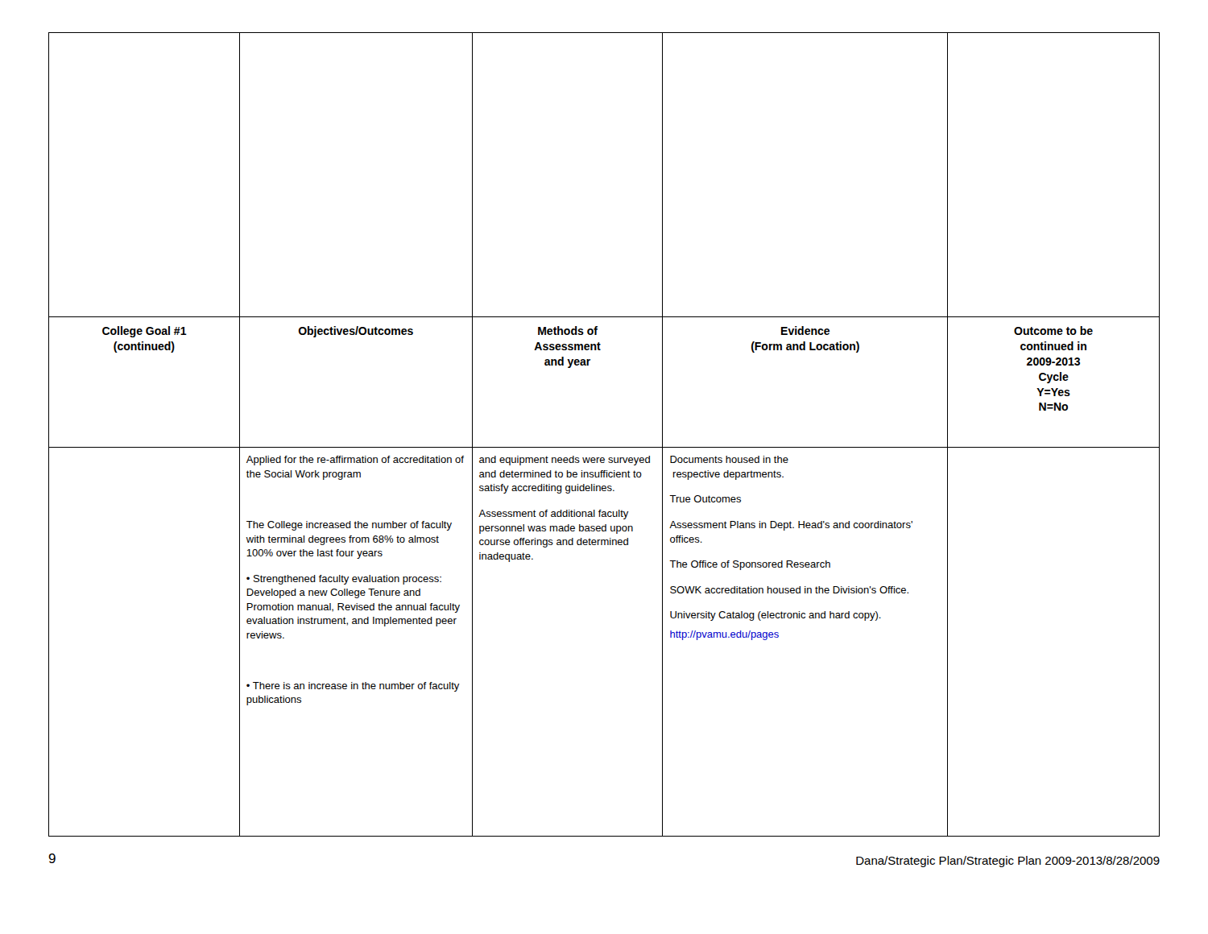| College Goal #1 (continued) | Objectives/Outcomes | Methods of Assessment and year | Evidence (Form and Location) | Outcome to be continued in 2009-2013 Cycle Y=Yes N=No |
| | Applied for the re-affirmation of accreditation of the Social Work program The College increased the number of faculty with terminal degrees from 68% to almost 100% over the last four years • Strengthened faculty evaluation process: Developed a new College Tenure and Promotion manual, Revised the annual faculty evaluation instrument, and Implemented peer reviews. • There is an increase in the number of faculty publications | and equipment needs were surveyed and determined to be insufficient to satisfy accrediting guidelines. Assessment of additional faculty personnel was made based upon course offerings and determined inadequate. | Documents housed in the respective departments. True Outcomes Assessment Plans in Dept. Head's and coordinators' offices. The Office of Sponsored Research SOWK accreditation housed in the Division's Office. University Catalog (electronic and hard copy). http://pvamu.edu/pages | |
9
Dana/Strategic Plan/Strategic Plan 2009-2013/8/28/2009